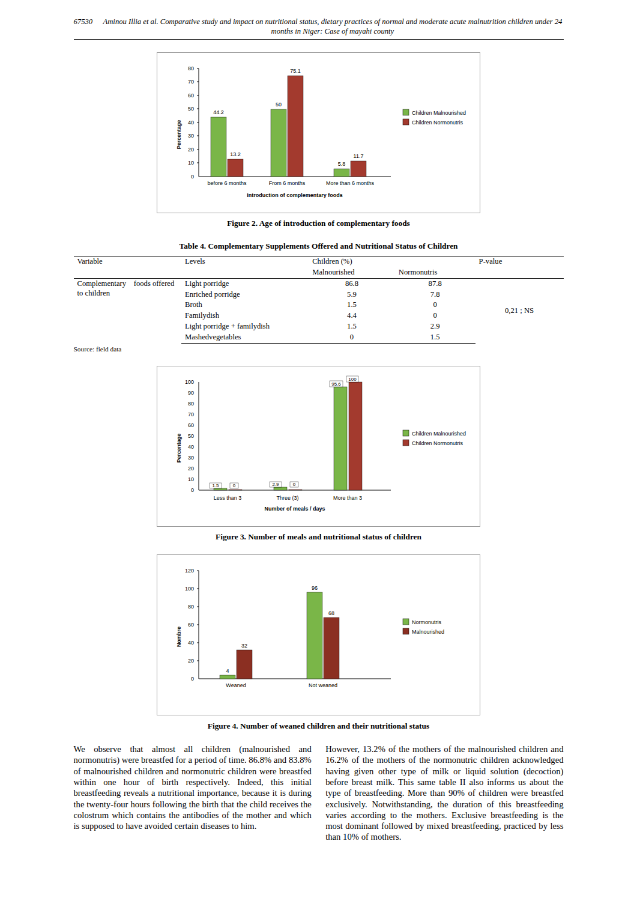67530
Aminou Illia et al. Comparative study and impact on nutritional status, dietary practices of normal and moderate acute malnutrition children under 24 months in Niger: Case of mayahi county
80 70 60 50 40 30 20 10 0 Percentage 44.2 13.2 before 6 months 50 75.1 From 6 months 5.8 11.7 More than 6 months Introduction of complementary foods Children Malnourished Children Normonutris
Figure 2. Age of introduction of complementary foods
Table 4. Complementary Supplements Offered and Nutritional Status of Children
| Variable | Levels | Children (%) | P-value |
| --- | --- | --- | --- |
| | | Malnourished | Normonutris | |
| Complementary foods offered to children | Light porridge | 86.8 | 87.8 | 0,21 ; NS |
| Enriched porridge | 5.9 | 7.8 |
| Broth | 1.5 | 0 |
| Familydish | 4.4 | 0 |
| Light porridge + familydish | 1.5 | 2.9 |
| Mashedvegetables | 0 | 1.5 |
Source: field data
100 90 80 70 60 50 40 30 20 10 0 Percentage 1.5 0 Less than 3 2.9 0 Three (3) 95.6 100 More than 3 Number of meals / days Children Malnourished Children Normonutris
Figure 3. Number of meals and nutritional status of children
120 100 80 60 40 20 0 Nombre 4 32 Weaned 96 68 Not weaned Normonutris Malnourished
Figure 4. Number of weaned children and their nutritional status
We observe that almost all children (malnourished and normonutris) were breastfed for a period of time. 86.8% and 83.8% of malnourished children and normonutric children were breastfed within one hour of birth respectively. Indeed, this initial breastfeeding reveals a nutritional importance, because it is during the twenty-four hours following the birth that the child receives the colostrum which contains the antibodies of the mother and which is supposed to have avoided certain diseases to him.
However, 13.2% of the mothers of the malnourished children and 16.2% of the mothers of the normonutric children acknowledged having given other type of milk or liquid solution (decoction) before breast milk. This same table II also informs us about the type of breastfeeding. More than 90% of children were breastfed exclusively. Notwithstanding, the duration of this breastfeeding varies according to the mothers. Exclusive breastfeeding is the most dominant followed by mixed breastfeeding, practiced by less than 10% of mothers.